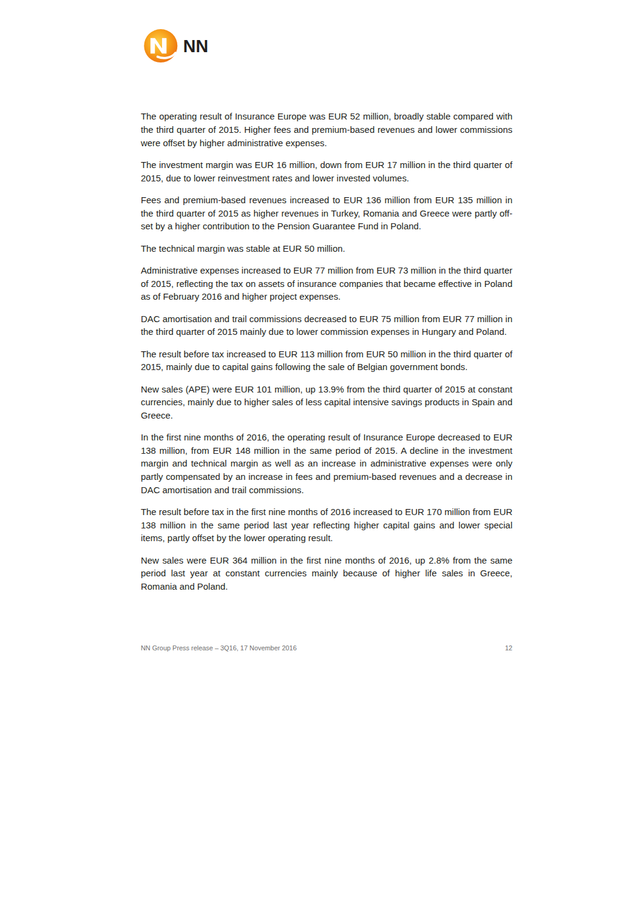NN
The operating result of Insurance Europe was EUR 52 million, broadly stable compared with the third quarter of 2015. Higher fees and premium-based revenues and lower commissions were offset by higher administrative expenses.
The investment margin was EUR 16 million, down from EUR 17 million in the third quarter of 2015, due to lower reinvestment rates and lower invested volumes.
Fees and premium-based revenues increased to EUR 136 million from EUR 135 million in the third quarter of 2015 as higher revenues in Turkey, Romania and Greece were partly offset by a higher contribution to the Pension Guarantee Fund in Poland.
The technical margin was stable at EUR 50 million.
Administrative expenses increased to EUR 77 million from EUR 73 million in the third quarter of 2015, reflecting the tax on assets of insurance companies that became effective in Poland as of February 2016 and higher project expenses.
DAC amortisation and trail commissions decreased to EUR 75 million from EUR 77 million in the third quarter of 2015 mainly due to lower commission expenses in Hungary and Poland.
The result before tax increased to EUR 113 million from EUR 50 million in the third quarter of 2015, mainly due to capital gains following the sale of Belgian government bonds.
New sales (APE) were EUR 101 million, up 13.9% from the third quarter of 2015 at constant currencies, mainly due to higher sales of less capital intensive savings products in Spain and Greece.
In the first nine months of 2016, the operating result of Insurance Europe decreased to EUR 138 million, from EUR 148 million in the same period of 2015. A decline in the investment margin and technical margin as well as an increase in administrative expenses were only partly compensated by an increase in fees and premium-based revenues and a decrease in DAC amortisation and trail commissions.
The result before tax in the first nine months of 2016 increased to EUR 170 million from EUR 138 million in the same period last year reflecting higher capital gains and lower special items, partly offset by the lower operating result.
New sales were EUR 364 million in the first nine months of 2016, up 2.8% from the same period last year at constant currencies mainly because of higher life sales in Greece, Romania and Poland.
NN Group Press release – 3Q16, 17 November 2016 12